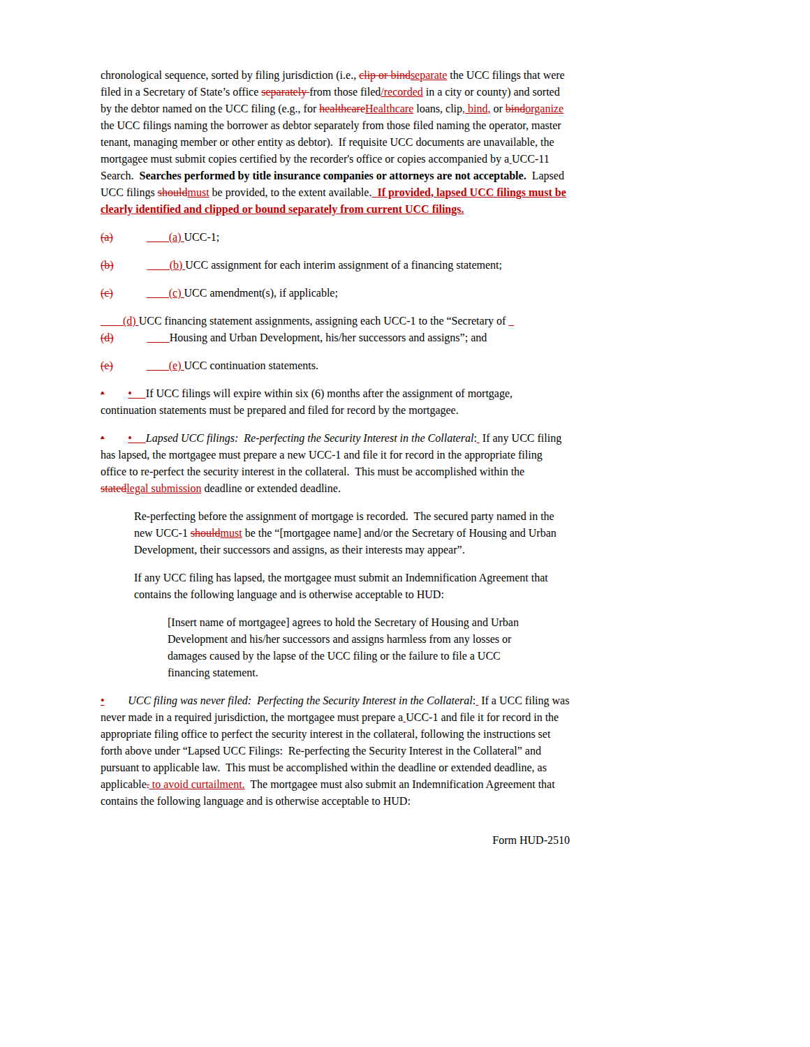chronological sequence, sorted by filing jurisdiction (i.e., clip or bind separate the UCC filings that were filed in a Secretary of State’s office separately from those filed/recorded in a city or county) and sorted by the debtor named on the UCC filing (e.g., for healthcare Healthcare loans, clip, bind, or bind organize the UCC filings naming the borrower as debtor separately from those filed naming the operator, master tenant, managing member or other entity as debtor). If requisite UCC documents are unavailable, the mortgagee must submit copies certified by the recorder's office or copies accompanied by a UCC-11 Search. Searches performed by title insurance companies or attorneys are not acceptable. Lapsed UCC filings should must be provided, to the extent available. If provided, lapsed UCC filings must be clearly identified and clipped or bound separately from current UCC filings.
(a) (a) UCC-1;
(b) (b) UCC assignment for each interim assignment of a financing statement;
(c) (c) UCC amendment(s), if applicable;
(d) UCC financing statement assignments, assigning each UCC-1 to the “Secretary of
(d) Housing and Urban Development, his/her successors and assigns”; and
(e) (e) UCC continuation statements.
• • If UCC filings will expire within six (6) months after the assignment of mortgage, continuation statements must be prepared and filed for record by the mortgagee.
• • Lapsed UCC filings: Re-perfecting the Security Interest in the Collateral: If any UCC filing has lapsed, the mortgagee must prepare a new UCC-1 and file it for record in the appropriate filing office to re-perfect the security interest in the collateral. This must be accomplished within the stated legal submission deadline or extended deadline.
Re-perfecting before the assignment of mortgage is recorded. The secured party named in the new UCC-1 should must be the “[mortgagee name] and/or the Secretary of Housing and Urban Development, their successors and assigns, as their interests may appear”.
If any UCC filing has lapsed, the mortgagee must submit an Indemnification Agreement that contains the following language and is otherwise acceptable to HUD:
[Insert name of mortgagee] agrees to hold the Secretary of Housing and Urban Development and his/her successors and assigns harmless from any losses or damages caused by the lapse of the UCC filing or the failure to file a UCC financing statement.
• UCC filing was never filed: Perfecting the Security Interest in the Collateral: If a UCC filing was never made in a required jurisdiction, the mortgagee must prepare a UCC-1 and file it for record in the appropriate filing office to perfect the security interest in the collateral, following the instructions set forth above under “Lapsed UCC Filings: Re-perfecting the Security Interest in the Collateral” and pursuant to applicable law. This must be accomplished within the deadline or extended deadline, as applicable. to avoid curtailment. The mortgagee must also submit an Indemnification Agreement that contains the following language and is otherwise acceptable to HUD:
Form HUD-2510